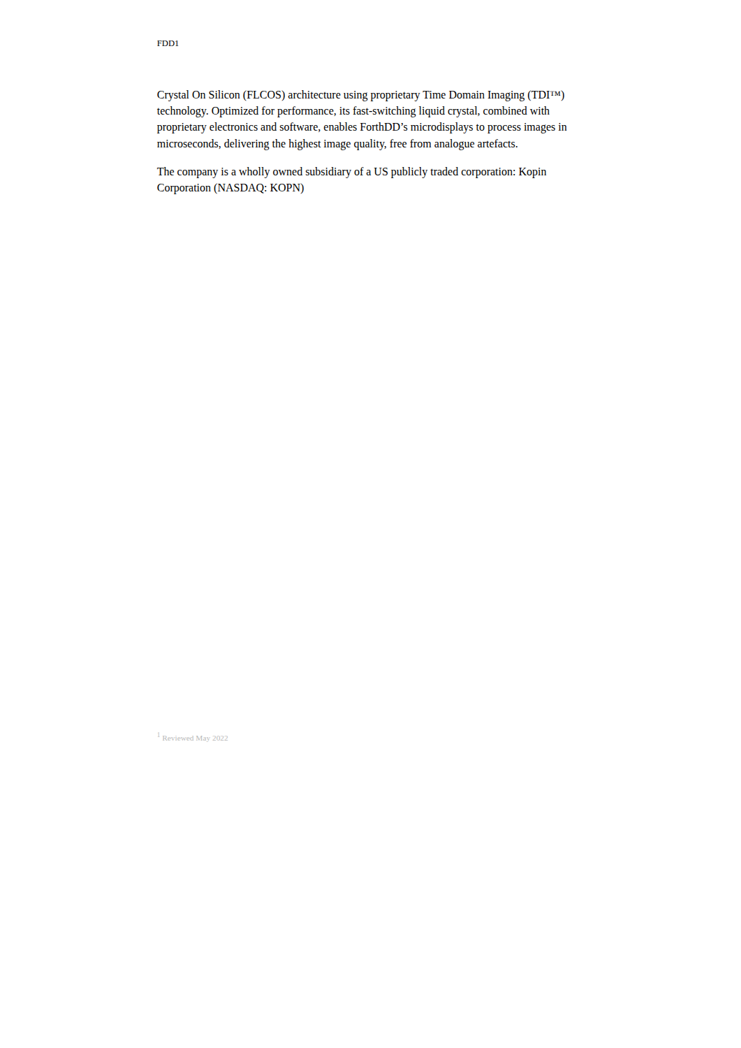FDD1
Crystal On Silicon (FLCOS) architecture using proprietary Time Domain Imaging (TDI™) technology. Optimized for performance, its fast-switching liquid crystal, combined with proprietary electronics and software, enables ForthDD’s microdisplays to process images in microseconds, delivering the highest image quality, free from analogue artefacts.
The company is a wholly owned subsidiary of a US publicly traded corporation: Kopin Corporation (NASDAQ: KOPN)
1 Reviewed May 2022